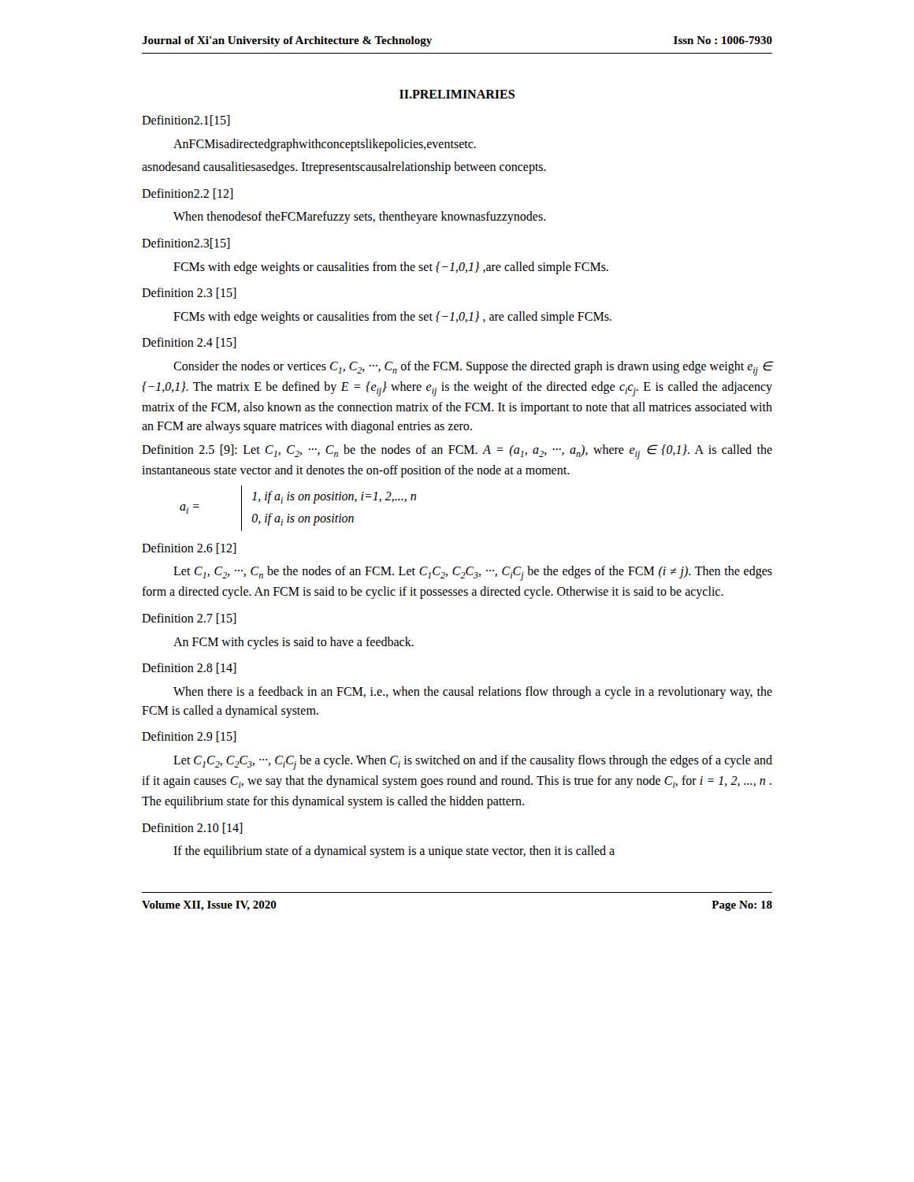Journal of Xi'an University of Architecture & Technology Issn No : 1006-7930
II.PRELIMINARIES
Definition2.1[15]
AnFCMisadirectedgraphwithconceptslikepolicies,eventsetc.
asnodesand causalitiesasedges. Itrepresentscausalrelationship between concepts.
Definition2.2 [12]
When thenodesof theFCMarefuzzy sets, thentheyare knownasfuzzynodes.
Definition2.3[15]
FCMs with edge weights or causalities from the set {−1,0,1} ,are called simple FCMs.
Definition 2.3 [15]
FCMs with edge weights or causalities from the set {−1,0,1} , are called simple FCMs.
Definition 2.4 [15]
Consider the nodes or vertices C1, C2, ···, Cn of the FCM. Suppose the directed graph is drawn using edge weight eij ∈ {−1,0,1}. The matrix E be defined by E = {eij} where eij is the weight of the directed edge cicj. E is called the adjacency matrix of the FCM, also known as the connection matrix of the FCM. It is important to note that all matrices associated with an FCM are always square matrices with diagonal entries as zero.
Definition 2.5 [9]: Let C1, C2, ···, Cn be the nodes of an FCM. A = (a1, a2, ···, an), where eij ∈ {0,1}. A is called the instantaneous state vector and it denotes the on-off position of the node at a moment.
ai =
| 1, if a i is on position, i=1, 2,..., n |
| 0, if a i is on position |
Definition 2.6 [12]
Let C1, C2, ···, Cn be the nodes of an FCM. Let C1C2, C2C3, ···, CiCj be the edges of the FCM (i ≠ j). Then the edges form a directed cycle. An FCM is said to be cyclic if it possesses a directed cycle. Otherwise it is said to be acyclic.
Definition 2.7 [15]
An FCM with cycles is said to have a feedback.
Definition 2.8 [14]
When there is a feedback in an FCM, i.e., when the causal relations flow through a cycle in a revolutionary way, the FCM is called a dynamical system.
Definition 2.9 [15]
Let C1C2, C2C3, ···, CiCj be a cycle. When Ci is switched on and if the causality flows through the edges of a cycle and if it again causes Ci, we say that the dynamical system goes round and round. This is true for any node Ci, for i = 1, 2, ..., n . The equilibrium state for this dynamical system is called the hidden pattern.
Definition 2.10 [14]
If the equilibrium state of a dynamical system is a unique state vector, then it is called a
Volume XII, Issue IV, 2020 Page No: 18